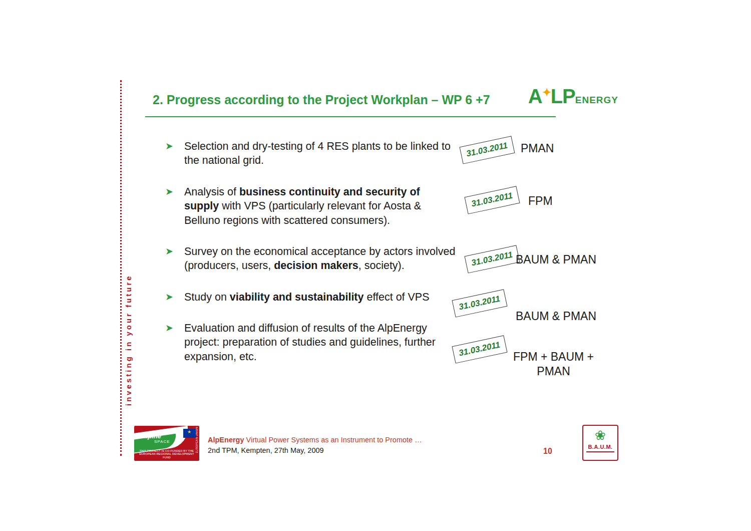investing in your future
2. Progress according to the Project Workplan – WP 6 +7
A✦LPENERGY
Selection and dry-testing of 4 RES plants to be linked to the national grid.
Analysis of business continuity and security of supply with VPS (particularly relevant for Aosta & Belluno regions with scattered consumers).
Survey on the economical acceptance by actors involved (producers, users, decision makers, society).
Study on viability and sustainability effect of VPS
Evaluation and diffusion of results of the AlpEnergy project: preparation of studies and guidelines, further expansion, etc.
31.03.2011
31.03.2011
31.03.2011
31.03.2011
31.03.2011
PMAN
FPM
BAUM & PMAN
BAUM & PMAN
FPM + BAUM +
PMAN
AlpEnergy Virtual Power Systems as an Instrument to Promote …
2nd TPM, Kempten, 27th May, 2009
10
Alpine
SPACE
EUROPEAN UNION
THIS PROJECT IS CO-FUNDED BY THE
EUROPEAN REGIONAL DEVELOPMENT FUND
❀
B.A.U.M.